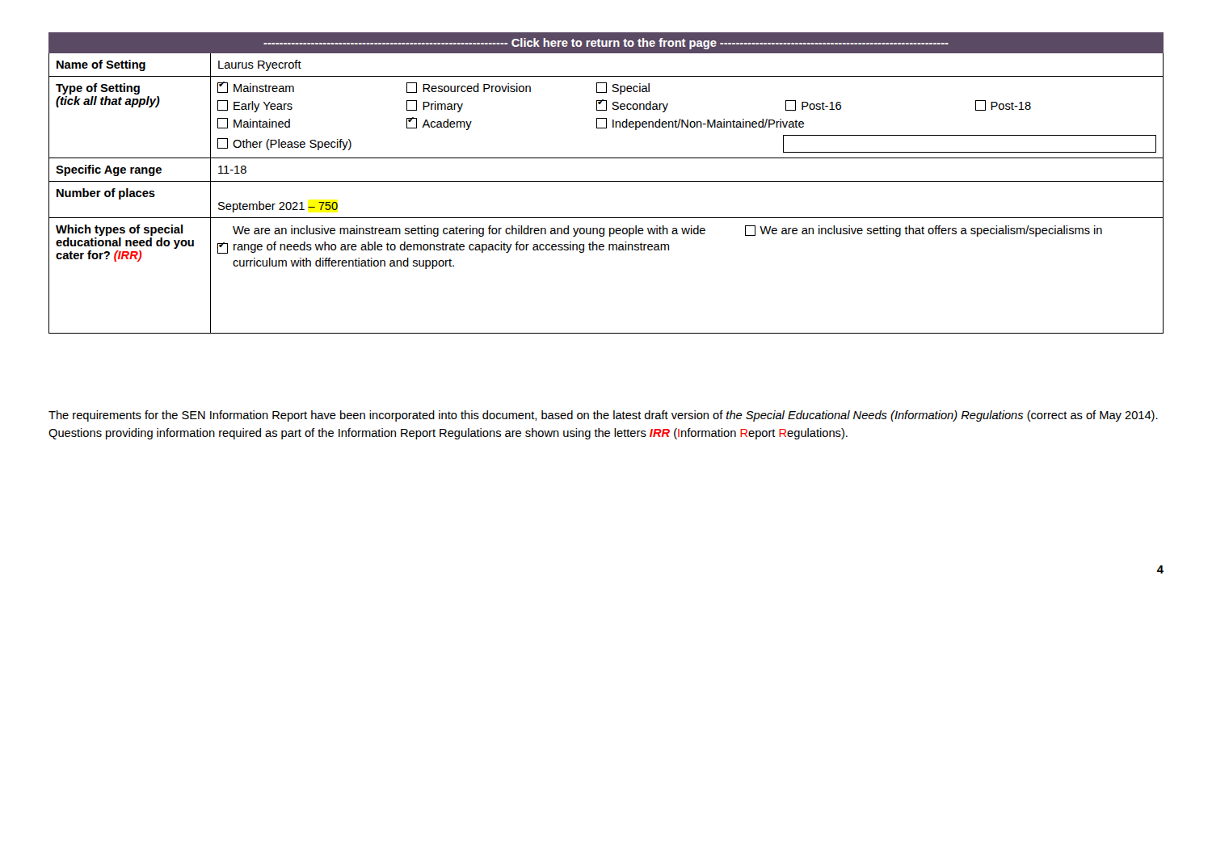| -------------------------------------------------------------- Click here to return to the front page ---------------------------------------------------------- |
| Name of Setting | Laurus Ryecroft |
| Type of Setting (tick all that apply) | Mainstream Resourced Provision Special Early Years Primary Secondary Post-16 Post-18 Maintained Academy Independent/Non-Maintained/Private Other (Please Specify) |
| Specific Age range | 11-18 |
| Number of places | September 2021 – 750 |
| Which types of special educational need do you cater for? (IRR) | We are an inclusive mainstream setting catering for children and young people with a wide range of needs who are able to demonstrate capacity for accessing the mainstream curriculum with differentiation and support. We are an inclusive setting that offers a specialism/specialisms in |
The requirements for the SEN Information Report have been incorporated into this document, based on the latest draft version of the Special Educational Needs (Information) Regulations (correct as of May 2014). Questions providing information required as part of the Information Report Regulations are shown using the letters IRR (Information Report Regulations).
4